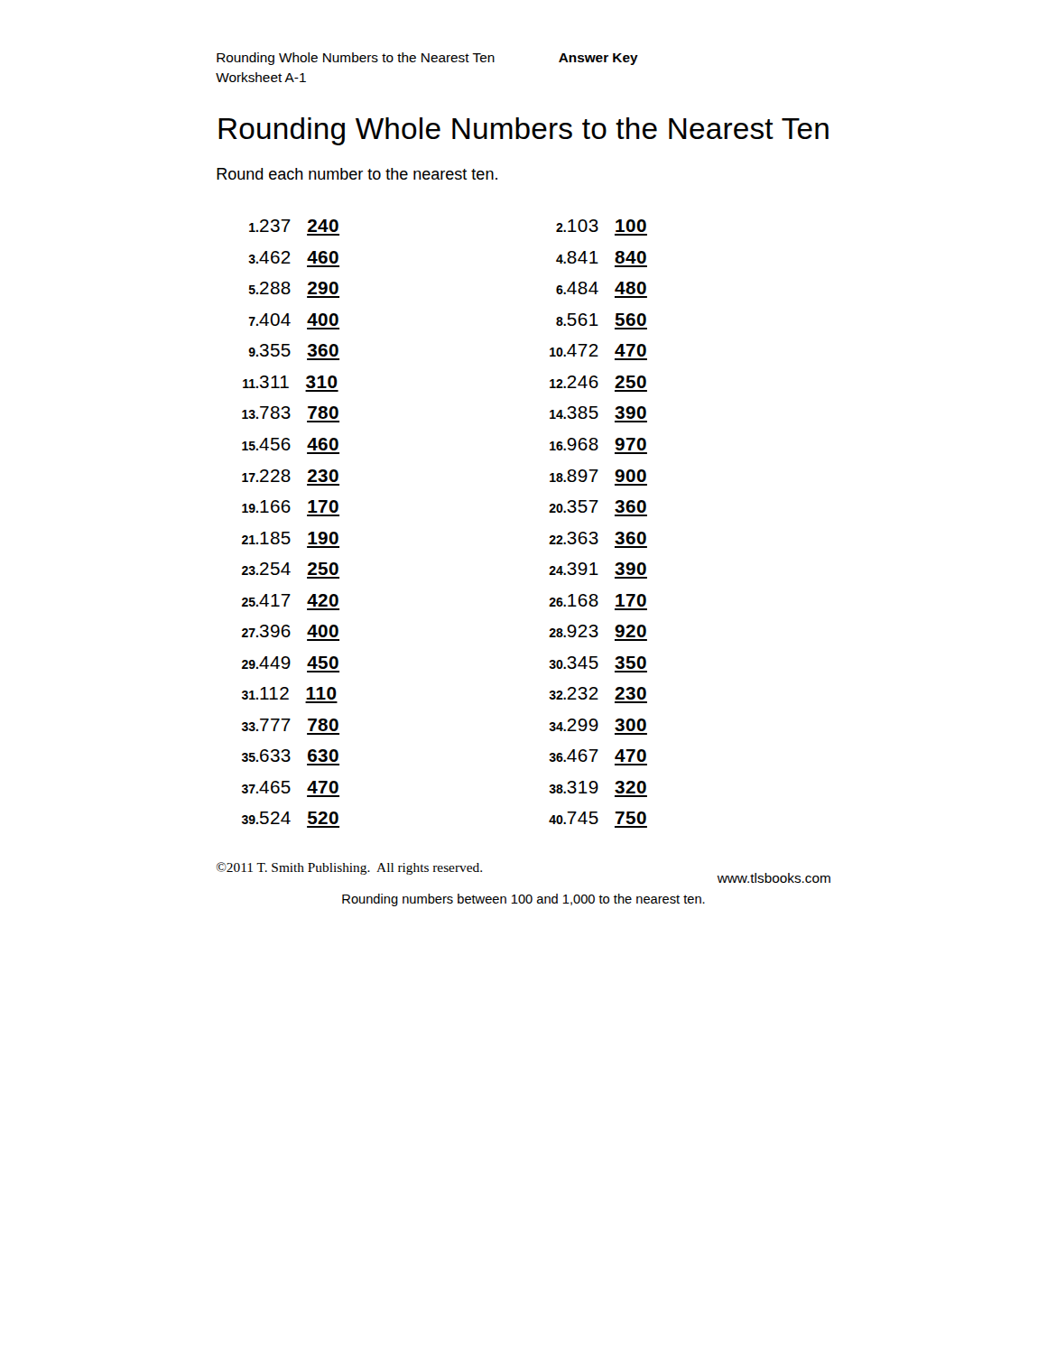Rounding Whole Numbers to the Nearest TenAnswer Key
Worksheet A-1
Rounding Whole Numbers to the Nearest Ten
Round each number to the nearest ten.
| 1. | 237 240 | 2. | 103 100 |
| 3. | 462 460 | 4. | 841 840 |
| 5. | 288 290 | 6. | 484 480 |
| 7. | 404 400 | 8. | 561 560 |
| 9. | 355 360 | 10. | 472 470 |
| 11. | 311 310 | 12. | 246 250 |
| 13. | 783 780 | 14. | 385 390 |
| 15. | 456 460 | 16. | 968 970 |
| 17. | 228 230 | 18. | 897 900 |
| 19. | 166 170 | 20. | 357 360 |
| 21. | 185 190 | 22. | 363 360 |
| 23. | 254 250 | 24. | 391 390 |
| 25. | 417 420 | 26. | 168 170 |
| 27. | 396 400 | 28. | 923 920 |
| 29. | 449 450 | 30. | 345 350 |
| 31. | 112 110 | 32. | 232 230 |
| 33. | 777 780 | 34. | 299 300 |
| 35. | 633 630 | 36. | 467 470 |
| 37. | 465 470 | 38. | 319 320 |
| 39. | 524 520 | 40. | 745 750 |
©2011 T. Smith Publishing. All rights reserved. www.tlsbooks.com
Rounding numbers between 100 and 1,000 to the nearest ten.